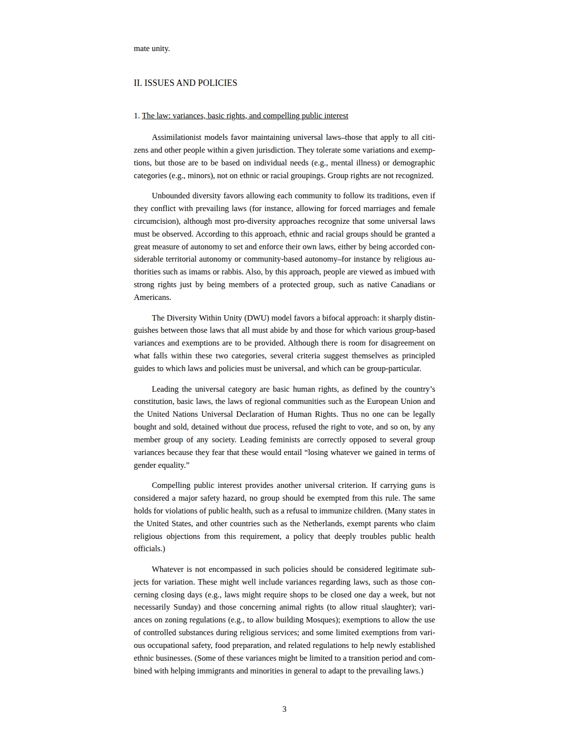mate unity.
II. ISSUES AND POLICIES
1. The law: variances, basic rights, and compelling public interest
Assimilationist models favor maintaining universal laws–those that apply to all citizens and other people within a given jurisdiction. They tolerate some variations and exemptions, but those are to be based on individual needs (e.g., mental illness) or demographic categories (e.g., minors), not on ethnic or racial groupings. Group rights are not recognized.
Unbounded diversity favors allowing each community to follow its traditions, even if they conflict with prevailing laws (for instance, allowing for forced marriages and female circumcision), although most pro-diversity approaches recognize that some universal laws must be observed. According to this approach, ethnic and racial groups should be granted a great measure of autonomy to set and enforce their own laws, either by being accorded considerable territorial autonomy or community-based autonomy–for instance by religious authorities such as imams or rabbis. Also, by this approach, people are viewed as imbued with strong rights just by being members of a protected group, such as native Canadians or Americans.
The Diversity Within Unity (DWU) model favors a bifocal approach: it sharply distinguishes between those laws that all must abide by and those for which various group-based variances and exemptions are to be provided. Although there is room for disagreement on what falls within these two categories, several criteria suggest themselves as principled guides to which laws and policies must be universal, and which can be group-particular.
Leading the universal category are basic human rights, as defined by the country’s constitution, basic laws, the laws of regional communities such as the European Union and the United Nations Universal Declaration of Human Rights. Thus no one can be legally bought and sold, detained without due process, refused the right to vote, and so on, by any member group of any society. Leading feminists are correctly opposed to several group variances because they fear that these would entail “losing whatever we gained in terms of gender equality.”
Compelling public interest provides another universal criterion. If carrying guns is considered a major safety hazard, no group should be exempted from this rule. The same holds for violations of public health, such as a refusal to immunize children. (Many states in the United States, and other countries such as the Netherlands, exempt parents who claim religious objections from this requirement, a policy that deeply troubles public health officials.)
Whatever is not encompassed in such policies should be considered legitimate subjects for variation. These might well include variances regarding laws, such as those concerning closing days (e.g., laws might require shops to be closed one day a week, but not necessarily Sunday) and those concerning animal rights (to allow ritual slaughter); variances on zoning regulations (e.g., to allow building Mosques); exemptions to allow the use of controlled substances during religious services; and some limited exemptions from various occupational safety, food preparation, and related regulations to help newly established ethnic businesses. (Some of these variances might be limited to a transition period and combined with helping immigrants and minorities in general to adapt to the prevailing laws.)
3